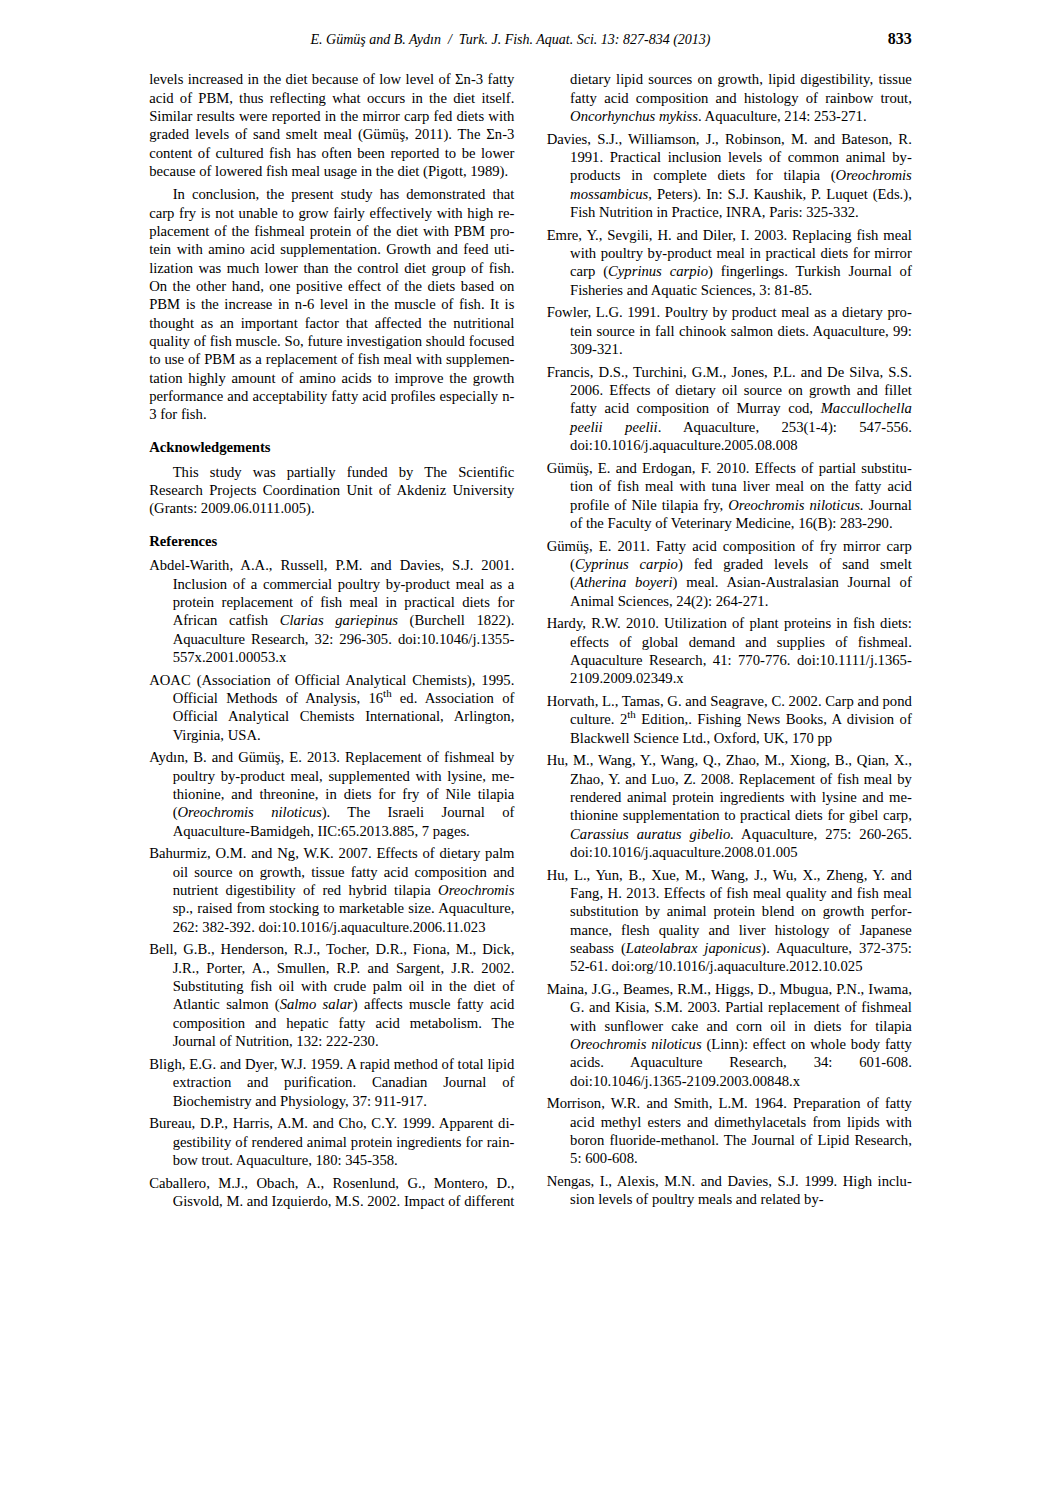E. Gümüş and B. Aydın / Turk. J. Fish. Aquat. Sci. 13: 827-834 (2013)
833
levels increased in the diet because of low level of Σn-3 fatty acid of PBM, thus reflecting what occurs in the diet itself. Similar results were reported in the mirror carp fed diets with graded levels of sand smelt meal (Gümüş, 2011). The Σn-3 content of cultured fish has often been reported to be lower because of lowered fish meal usage in the diet (Pigott, 1989).
In conclusion, the present study has demonstrated that carp fry is not unable to grow fairly effectively with high replacement of the fishmeal protein of the diet with PBM protein with amino acid supplementation. Growth and feed utilization was much lower than the control diet group of fish. On the other hand, one positive effect of the diets based on PBM is the increase in n-6 level in the muscle of fish. It is thought as an important factor that affected the nutritional quality of fish muscle. So, future investigation should focused to use of PBM as a replacement of fish meal with supplementation highly amount of amino acids to improve the growth performance and acceptability fatty acid profiles especially n-3 for fish.
Acknowledgements
This study was partially funded by The Scientific Research Projects Coordination Unit of Akdeniz University (Grants: 2009.06.0111.005).
References
Abdel-Warith, A.A., Russell, P.M. and Davies, S.J. 2001. Inclusion of a commercial poultry by-product meal as a protein replacement of fish meal in practical diets for African catfish Clarias gariepinus (Burchell 1822). Aquaculture Research, 32: 296-305. doi:10.1046/j.1355-557x.2001.00053.x
AOAC (Association of Official Analytical Chemists), 1995. Official Methods of Analysis, 16th ed. Association of Official Analytical Chemists International, Arlington, Virginia, USA.
Aydın, B. and Gümüş, E. 2013. Replacement of fishmeal by poultry by-product meal, supplemented with lysine, methionine, and threonine, in diets for fry of Nile tilapia (Oreochromis niloticus). The Israeli Journal of Aquaculture-Bamidgeh, IIC:65.2013.885, 7 pages.
Bahurmiz, O.M. and Ng, W.K. 2007. Effects of dietary palm oil source on growth, tissue fatty acid composition and nutrient digestibility of red hybrid tilapia Oreochromis sp., raised from stocking to marketable size. Aquaculture, 262: 382-392. doi:10.1016/j.aquaculture.2006.11.023
Bell, G.B., Henderson, R.J., Tocher, D.R., Fiona, M., Dick, J.R., Porter, A., Smullen, R.P. and Sargent, J.R. 2002. Substituting fish oil with crude palm oil in the diet of Atlantic salmon (Salmo salar) affects muscle fatty acid composition and hepatic fatty acid metabolism. The Journal of Nutrition, 132: 222-230.
Bligh, E.G. and Dyer, W.J. 1959. A rapid method of total lipid extraction and purification. Canadian Journal of Biochemistry and Physiology, 37: 911-917.
Bureau, D.P., Harris, A.M. and Cho, C.Y. 1999. Apparent digestibility of rendered animal protein ingredients for rainbow trout. Aquaculture, 180: 345-358.
Caballero, M.J., Obach, A., Rosenlund, G., Montero, D., Gisvold, M. and Izquierdo, M.S. 2002. Impact of different dietary lipid sources on growth, lipid digestibility, tissue fatty acid composition and histology of rainbow trout, Oncorhynchus mykiss. Aquaculture, 214: 253-271.
Davies, S.J., Williamson, J., Robinson, M. and Bateson, R. 1991. Practical inclusion levels of common animal by-products in complete diets for tilapia (Oreochromis mossambicus, Peters). In: S.J. Kaushik, P. Luquet (Eds.), Fish Nutrition in Practice, INRA, Paris: 325-332.
Emre, Y., Sevgili, H. and Diler, I. 2003. Replacing fish meal with poultry by-product meal in practical diets for mirror carp (Cyprinus carpio) fingerlings. Turkish Journal of Fisheries and Aquatic Sciences, 3: 81-85.
Fowler, L.G. 1991. Poultry by product meal as a dietary protein source in fall chinook salmon diets. Aquaculture, 99: 309-321.
Francis, D.S., Turchini, G.M., Jones, P.L. and De Silva, S.S. 2006. Effects of dietary oil source on growth and fillet fatty acid composition of Murray cod, Maccullochella peelii peelii. Aquaculture, 253(1-4): 547-556. doi:10.1016/j.aquaculture.2005.08.008
Gümüş, E. and Erdogan, F. 2010. Effects of partial substitution of fish meal with tuna liver meal on the fatty acid profile of Nile tilapia fry, Oreochromis niloticus. Journal of the Faculty of Veterinary Medicine, 16(B): 283-290.
Gümüş, E. 2011. Fatty acid composition of fry mirror carp (Cyprinus carpio) fed graded levels of sand smelt (Atherina boyeri) meal. Asian-Australasian Journal of Animal Sciences, 24(2): 264-271.
Hardy, R.W. 2010. Utilization of plant proteins in fish diets: effects of global demand and supplies of fishmeal. Aquaculture Research, 41: 770-776. doi:10.1111/j.1365-2109.2009.02349.x
Horvath, L., Tamas, G. and Seagrave, C. 2002. Carp and pond culture. 2th Edition,. Fishing News Books, A division of Blackwell Science Ltd., Oxford, UK, 170 pp
Hu, M., Wang, Y., Wang, Q., Zhao, M., Xiong, B., Qian, X., Zhao, Y. and Luo, Z. 2008. Replacement of fish meal by rendered animal protein ingredients with lysine and methionine supplementation to practical diets for gibel carp, Carassius auratus gibelio. Aquaculture, 275: 260-265. doi:10.1016/j.aquaculture.2008.01.005
Hu, L., Yun, B., Xue, M., Wang, J., Wu, X., Zheng, Y. and Fang, H. 2013. Effects of fish meal quality and fish meal substitution by animal protein blend on growth performance, flesh quality and liver histology of Japanese seabass (Lateolabrax japonicus). Aquaculture, 372-375: 52-61. doi:org/10.1016/j.aquaculture.2012.10.025
Maina, J.G., Beames, R.M., Higgs, D., Mbugua, P.N., Iwama, G. and Kisia, S.M. 2003. Partial replacement of fishmeal with sunflower cake and corn oil in diets for tilapia Oreochromis niloticus (Linn): effect on whole body fatty acids. Aquaculture Research, 34: 601-608. doi:10.1046/j.1365-2109.2003.00848.x
Morrison, W.R. and Smith, L.M. 1964. Preparation of fatty acid methyl esters and dimethylacetals from lipids with boron fluoride-methanol. The Journal of Lipid Research, 5: 600-608.
Nengas, I., Alexis, M.N. and Davies, S.J. 1999. High inclusion levels of poultry meals and related by-